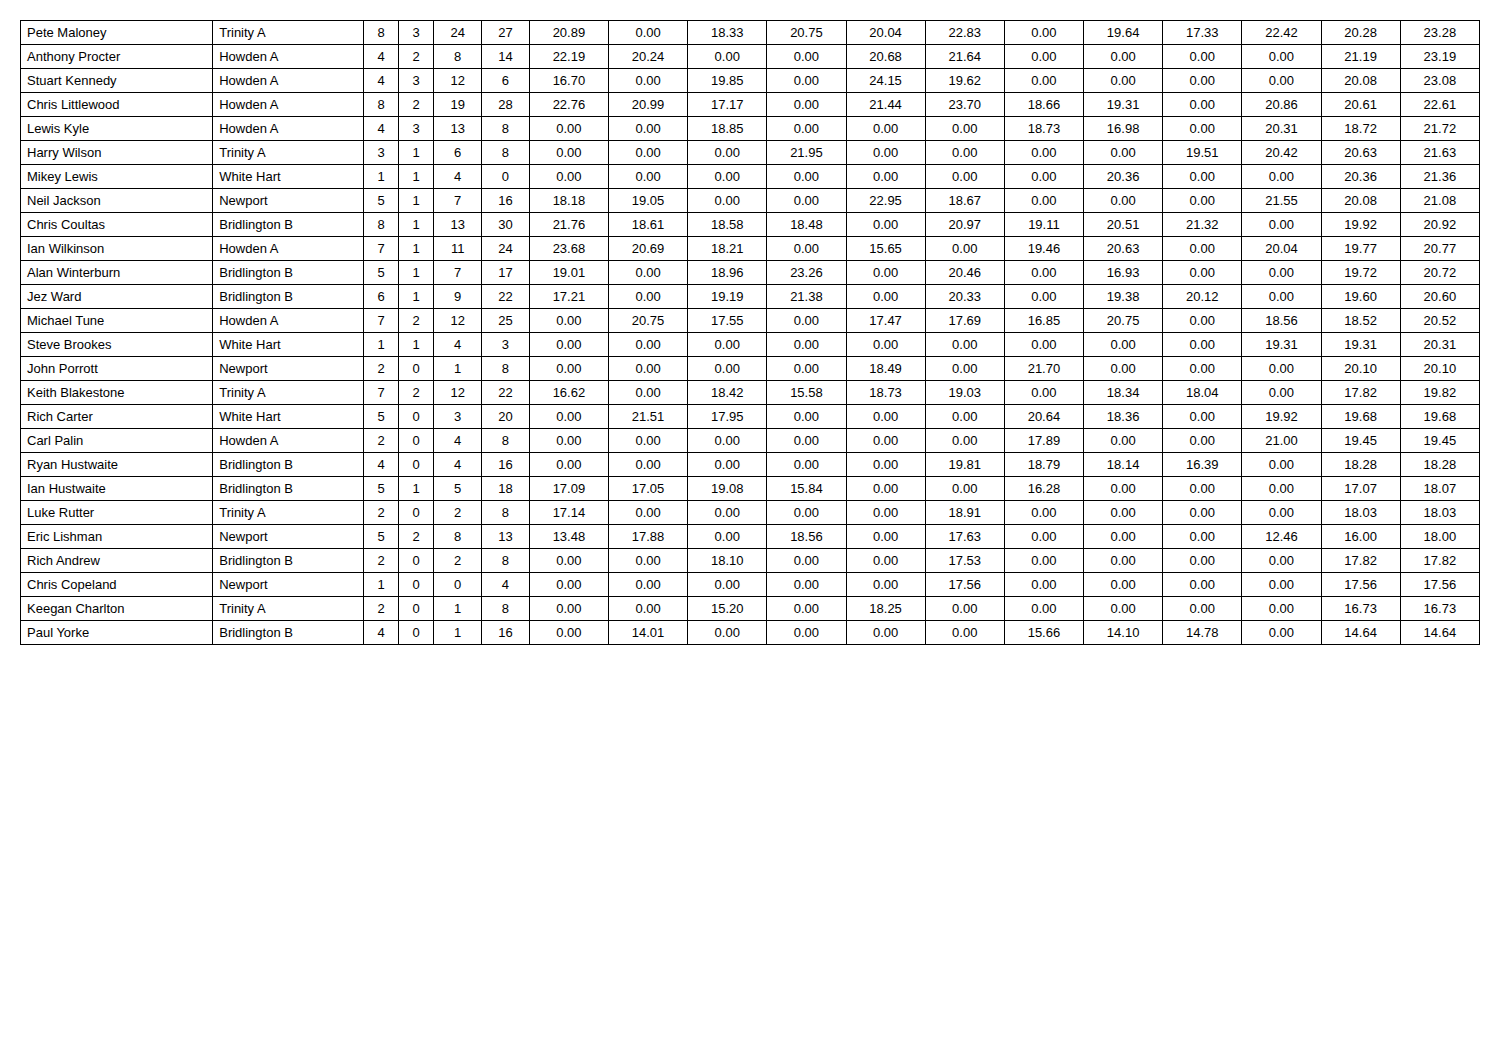| Pete Maloney | Trinity A | 8 | 3 | 24 | 27 | 20.89 | 0.00 | 18.33 | 20.75 | 20.04 | 22.83 | 0.00 | 19.64 | 17.33 | 22.42 | 20.28 | 23.28 |
| Anthony Procter | Howden A | 4 | 2 | 8 | 14 | 22.19 | 20.24 | 0.00 | 0.00 | 20.68 | 21.64 | 0.00 | 0.00 | 0.00 | 0.00 | 21.19 | 23.19 |
| Stuart Kennedy | Howden A | 4 | 3 | 12 | 6 | 16.70 | 0.00 | 19.85 | 0.00 | 24.15 | 19.62 | 0.00 | 0.00 | 0.00 | 0.00 | 20.08 | 23.08 |
| Chris Littlewood | Howden A | 8 | 2 | 19 | 28 | 22.76 | 20.99 | 17.17 | 0.00 | 21.44 | 23.70 | 18.66 | 19.31 | 0.00 | 20.86 | 20.61 | 22.61 |
| Lewis Kyle | Howden A | 4 | 3 | 13 | 8 | 0.00 | 0.00 | 18.85 | 0.00 | 0.00 | 0.00 | 18.73 | 16.98 | 0.00 | 20.31 | 18.72 | 21.72 |
| Harry Wilson | Trinity A | 3 | 1 | 6 | 8 | 0.00 | 0.00 | 0.00 | 21.95 | 0.00 | 0.00 | 0.00 | 0.00 | 19.51 | 20.42 | 20.63 | 21.63 |
| Mikey Lewis | White Hart | 1 | 1 | 4 | 0 | 0.00 | 0.00 | 0.00 | 0.00 | 0.00 | 0.00 | 0.00 | 20.36 | 0.00 | 0.00 | 20.36 | 21.36 |
| Neil Jackson | Newport | 5 | 1 | 7 | 16 | 18.18 | 19.05 | 0.00 | 0.00 | 22.95 | 18.67 | 0.00 | 0.00 | 0.00 | 21.55 | 20.08 | 21.08 |
| Chris Coultas | Bridlington B | 8 | 1 | 13 | 30 | 21.76 | 18.61 | 18.58 | 18.48 | 0.00 | 20.97 | 19.11 | 20.51 | 21.32 | 0.00 | 19.92 | 20.92 |
| Ian Wilkinson | Howden A | 7 | 1 | 11 | 24 | 23.68 | 20.69 | 18.21 | 0.00 | 15.65 | 0.00 | 19.46 | 20.63 | 0.00 | 20.04 | 19.77 | 20.77 |
| Alan Winterburn | Bridlington B | 5 | 1 | 7 | 17 | 19.01 | 0.00 | 18.96 | 23.26 | 0.00 | 20.46 | 0.00 | 16.93 | 0.00 | 0.00 | 19.72 | 20.72 |
| Jez Ward | Bridlington B | 6 | 1 | 9 | 22 | 17.21 | 0.00 | 19.19 | 21.38 | 0.00 | 20.33 | 0.00 | 19.38 | 20.12 | 0.00 | 19.60 | 20.60 |
| Michael Tune | Howden A | 7 | 2 | 12 | 25 | 0.00 | 20.75 | 17.55 | 0.00 | 17.47 | 17.69 | 16.85 | 20.75 | 0.00 | 18.56 | 18.52 | 20.52 |
| Steve Brookes | White Hart | 1 | 1 | 4 | 3 | 0.00 | 0.00 | 0.00 | 0.00 | 0.00 | 0.00 | 0.00 | 0.00 | 0.00 | 19.31 | 19.31 | 20.31 |
| John Porrott | Newport | 2 | 0 | 1 | 8 | 0.00 | 0.00 | 0.00 | 0.00 | 18.49 | 0.00 | 21.70 | 0.00 | 0.00 | 0.00 | 20.10 | 20.10 |
| Keith Blakestone | Trinity A | 7 | 2 | 12 | 22 | 16.62 | 0.00 | 18.42 | 15.58 | 18.73 | 19.03 | 0.00 | 18.34 | 18.04 | 0.00 | 17.82 | 19.82 |
| Rich Carter | White Hart | 5 | 0 | 3 | 20 | 0.00 | 21.51 | 17.95 | 0.00 | 0.00 | 0.00 | 20.64 | 18.36 | 0.00 | 19.92 | 19.68 | 19.68 |
| Carl Palin | Howden A | 2 | 0 | 4 | 8 | 0.00 | 0.00 | 0.00 | 0.00 | 0.00 | 0.00 | 17.89 | 0.00 | 0.00 | 21.00 | 19.45 | 19.45 |
| Ryan Hustwaite | Bridlington B | 4 | 0 | 4 | 16 | 0.00 | 0.00 | 0.00 | 0.00 | 0.00 | 19.81 | 18.79 | 18.14 | 16.39 | 0.00 | 18.28 | 18.28 |
| Ian Hustwaite | Bridlington B | 5 | 1 | 5 | 18 | 17.09 | 17.05 | 19.08 | 15.84 | 0.00 | 0.00 | 16.28 | 0.00 | 0.00 | 0.00 | 17.07 | 18.07 |
| Luke Rutter | Trinity A | 2 | 0 | 2 | 8 | 17.14 | 0.00 | 0.00 | 0.00 | 0.00 | 18.91 | 0.00 | 0.00 | 0.00 | 0.00 | 18.03 | 18.03 |
| Eric Lishman | Newport | 5 | 2 | 8 | 13 | 13.48 | 17.88 | 0.00 | 18.56 | 0.00 | 17.63 | 0.00 | 0.00 | 0.00 | 12.46 | 16.00 | 18.00 |
| Rich Andrew | Bridlington B | 2 | 0 | 2 | 8 | 0.00 | 0.00 | 18.10 | 0.00 | 0.00 | 17.53 | 0.00 | 0.00 | 0.00 | 0.00 | 17.82 | 17.82 |
| Chris Copeland | Newport | 1 | 0 | 0 | 4 | 0.00 | 0.00 | 0.00 | 0.00 | 0.00 | 17.56 | 0.00 | 0.00 | 0.00 | 0.00 | 17.56 | 17.56 |
| Keegan Charlton | Trinity A | 2 | 0 | 1 | 8 | 0.00 | 0.00 | 15.20 | 0.00 | 18.25 | 0.00 | 0.00 | 0.00 | 0.00 | 0.00 | 16.73 | 16.73 |
| Paul Yorke | Bridlington B | 4 | 0 | 1 | 16 | 0.00 | 14.01 | 0.00 | 0.00 | 0.00 | 0.00 | 15.66 | 14.10 | 14.78 | 0.00 | 14.64 | 14.64 |